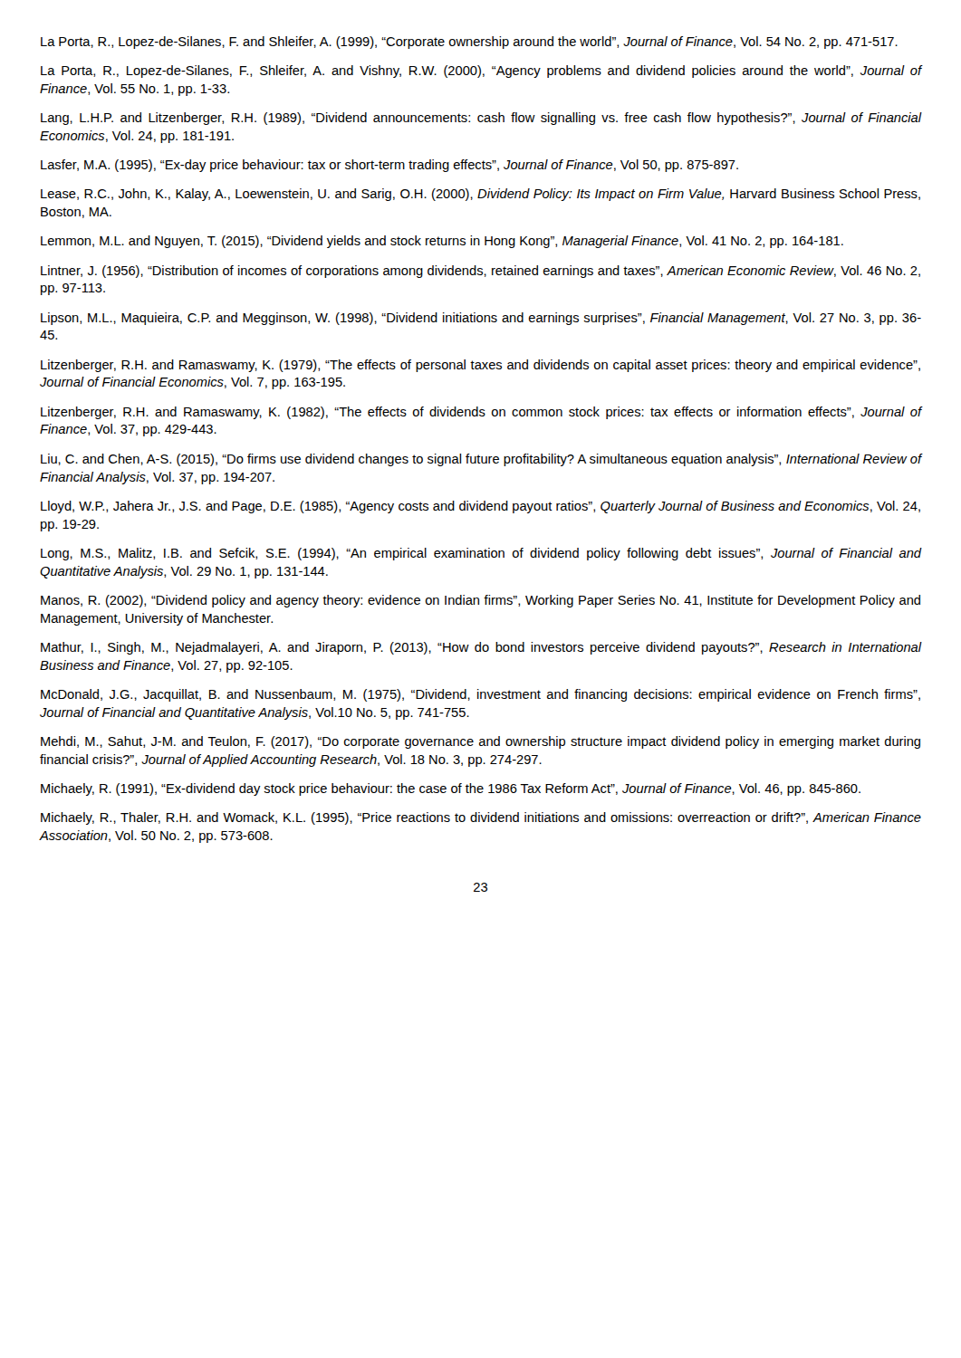La Porta, R., Lopez-de-Silanes, F. and Shleifer, A. (1999), “Corporate ownership around the world”, Journal of Finance, Vol. 54 No. 2, pp. 471-517.
La Porta, R., Lopez-de-Silanes, F., Shleifer, A. and Vishny, R.W. (2000), “Agency problems and dividend policies around the world”, Journal of Finance, Vol. 55 No. 1, pp. 1-33.
Lang, L.H.P. and Litzenberger, R.H. (1989), “Dividend announcements: cash flow signalling vs. free cash flow hypothesis?”, Journal of Financial Economics, Vol. 24, pp. 181-191.
Lasfer, M.A. (1995), “Ex-day price behaviour: tax or short-term trading effects”, Journal of Finance, Vol 50, pp. 875-897.
Lease, R.C., John, K., Kalay, A., Loewenstein, U. and Sarig, O.H. (2000), Dividend Policy: Its Impact on Firm Value, Harvard Business School Press, Boston, MA.
Lemmon, M.L. and Nguyen, T. (2015), “Dividend yields and stock returns in Hong Kong”, Managerial Finance, Vol. 41 No. 2, pp. 164-181.
Lintner, J. (1956), “Distribution of incomes of corporations among dividends, retained earnings and taxes”, American Economic Review, Vol. 46 No. 2, pp. 97-113.
Lipson, M.L., Maquieira, C.P. and Megginson, W. (1998), “Dividend initiations and earnings surprises”, Financial Management, Vol. 27 No. 3, pp. 36-45.
Litzenberger, R.H. and Ramaswamy, K. (1979), “The effects of personal taxes and dividends on capital asset prices: theory and empirical evidence”, Journal of Financial Economics, Vol. 7, pp. 163-195.
Litzenberger, R.H. and Ramaswamy, K. (1982), “The effects of dividends on common stock prices: tax effects or information effects”, Journal of Finance, Vol. 37, pp. 429-443.
Liu, C. and Chen, A-S. (2015), “Do firms use dividend changes to signal future profitability? A simultaneous equation analysis”, International Review of Financial Analysis, Vol. 37, pp. 194-207.
Lloyd, W.P., Jahera Jr., J.S. and Page, D.E. (1985), “Agency costs and dividend payout ratios”, Quarterly Journal of Business and Economics, Vol. 24, pp. 19-29.
Long, M.S., Malitz, I.B. and Sefcik, S.E. (1994), “An empirical examination of dividend policy following debt issues”, Journal of Financial and Quantitative Analysis, Vol. 29 No. 1, pp. 131-144.
Manos, R. (2002), “Dividend policy and agency theory: evidence on Indian firms”, Working Paper Series No. 41, Institute for Development Policy and Management, University of Manchester.
Mathur, I., Singh, M., Nejadmalayeri, A. and Jiraporn, P. (2013), “How do bond investors perceive dividend payouts?”, Research in International Business and Finance, Vol. 27, pp. 92-105.
McDonald, J.G., Jacquillat, B. and Nussenbaum, M. (1975), “Dividend, investment and financing decisions: empirical evidence on French firms”, Journal of Financial and Quantitative Analysis, Vol.10 No. 5, pp. 741-755.
Mehdi, M., Sahut, J-M. and Teulon, F. (2017), “Do corporate governance and ownership structure impact dividend policy in emerging market during financial crisis?”, Journal of Applied Accounting Research, Vol. 18 No. 3, pp. 274-297.
Michaely, R. (1991), “Ex-dividend day stock price behaviour: the case of the 1986 Tax Reform Act”, Journal of Finance, Vol. 46, pp. 845-860.
Michaely, R., Thaler, R.H. and Womack, K.L. (1995), “Price reactions to dividend initiations and omissions: overreaction or drift?”, American Finance Association, Vol. 50 No. 2, pp. 573-608.
23